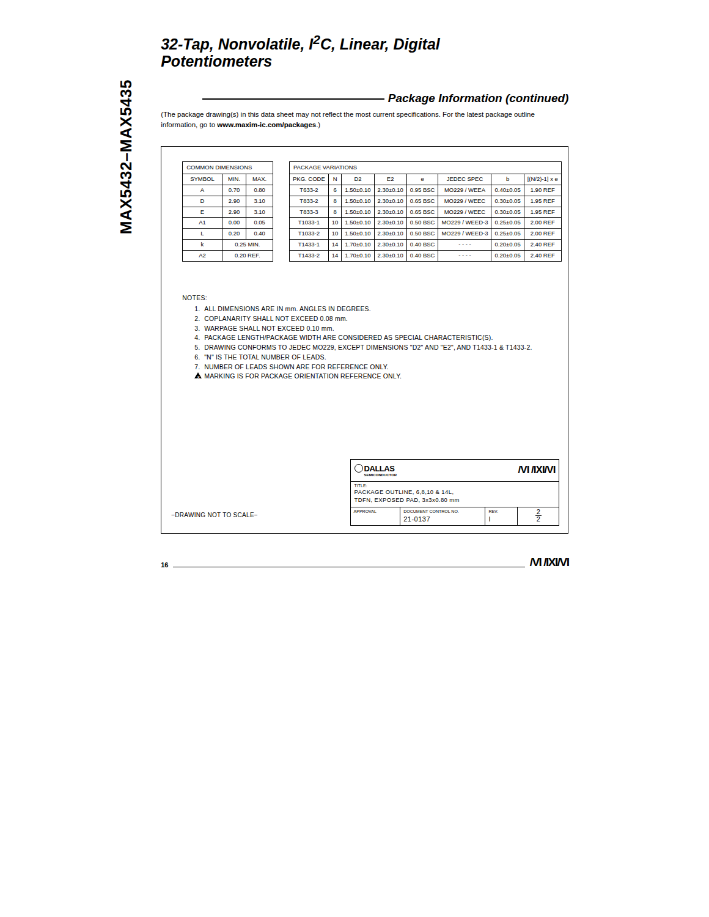MAX5432–MAX5435
32-Tap, Nonvolatile, I2C, Linear, Digital
Potentiometers
Package Information (continued)
(The package drawing(s) in this data sheet may not reflect the most current specifications. For the latest package outline information, go to www.maxim-ic.com/packages.)
COMMON DIMENSIONS
| SYMBOL | MIN. | MAX. |
| --- | --- | --- |
| A | 0.70 | 0.80 |
| D | 2.90 | 3.10 |
| E | 2.90 | 3.10 |
| A1 | 0.00 | 0.05 |
| L | 0.20 | 0.40 |
| k | 0.25 MIN. |
| A2 | 0.20 REF. |
PACKAGE VARIATIONS
| PKG. CODE | N | D2 | E2 | e | JEDEC SPEC | b | [(N/2)-1] x e |
| --- | --- | --- | --- | --- | --- | --- | --- |
| T633-2 | 6 | 1.50±0.10 | 2.30±0.10 | 0.95 BSC | MO229 / WEEA | 0.40±0.05 | 1.90 REF |
| T833-2 | 8 | 1.50±0.10 | 2.30±0.10 | 0.65 BSC | MO229 / WEEC | 0.30±0.05 | 1.95 REF |
| T833-3 | 8 | 1.50±0.10 | 2.30±0.10 | 0.65 BSC | MO229 / WEEC | 0.30±0.05 | 1.95 REF |
| T1033-1 | 10 | 1.50±0.10 | 2.30±0.10 | 0.50 BSC | MO229 / WEED-3 | 0.25±0.05 | 2.00 REF |
| T1033-2 | 10 | 1.50±0.10 | 2.30±0.10 | 0.50 BSC | MO229 / WEED-3 | 0.25±0.05 | 2.00 REF |
| T1433-1 | 14 | 1.70±0.10 | 2.30±0.10 | 0.40 BSC | - - - - | 0.20±0.05 | 2.40 REF |
| T1433-2 | 14 | 1.70±0.10 | 2.30±0.10 | 0.40 BSC | - - - - | 0.20±0.05 | 2.40 REF |
NOTES:
1. ALL DIMENSIONS ARE IN mm. ANGLES IN DEGREES.
2. COPLANARITY SHALL NOT EXCEED 0.08 mm.
3. WARPAGE SHALL NOT EXCEED 0.10 mm.
4. PACKAGE LENGTH/PACKAGE WIDTH ARE CONSIDERED AS SPECIAL CHARACTERISTIC(S).
5. DRAWING CONFORMS TO JEDEC MO229, EXCEPT DIMENSIONS "D2" AND "E2", AND T1433-1 & T1433-2.
6."N" IS THE TOTAL NUMBER OF LEADS.
7. NUMBER OF LEADS SHOWN ARE FOR REFERENCE ONLY.
8 MARKING IS FOR PACKAGE ORIENTATION REFERENCE ONLY.
−DRAWING NOT TO SCALE−
DALLASSEMICONDUCTOR
/VI /IXI/VI
TITLE:
PACKAGE OUTLINE, 6,8,10 & 14L,
TDFN, EXPOSED PAD, 3x3x0.80 mm
APPROVAL
DOCUMENT CONTROL NO.
21-0137
REV.
I
22
16
/VI /IXI/VI